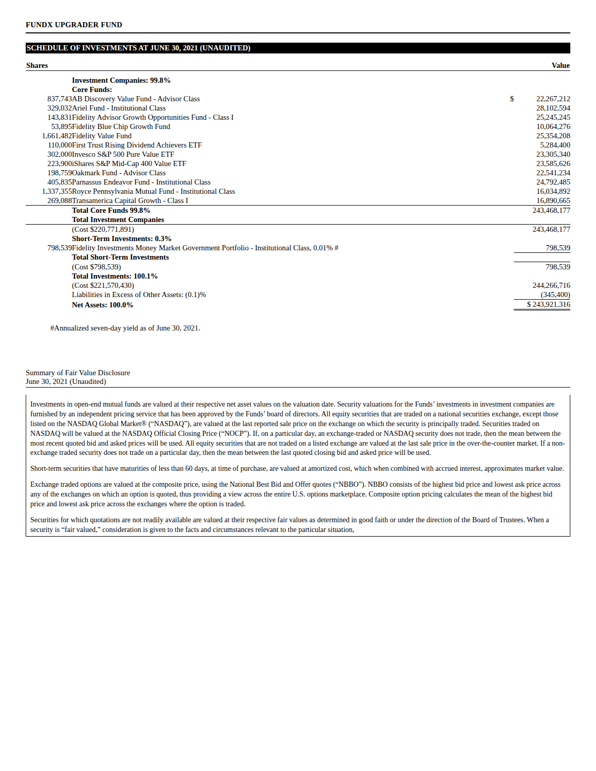FUNDX UPGRADER FUND
SCHEDULE OF INVESTMENTS AT JUNE 30, 2021 (UNAUDITED)
| Shares | | | Value |
| --- | --- | --- | --- |
| | Investment Companies: 99.8% | | |
| | Core Funds: | | |
| 837,743 | AB Discovery Value Fund - Advisor Class | $ | 22,267,212 |
| 329,032 | Ariel Fund - Institutional Class | | 28,102,594 |
| 143,831 | Fidelity Advisor Growth Opportunities Fund - Class I | | 25,245,245 |
| 53,895 | Fidelity Blue Chip Growth Fund | | 10,064,276 |
| 1,661,482 | Fidelity Value Fund | | 25,354,208 |
| 110,000 | First Trust Rising Dividend Achievers ETF | | 5,284,400 |
| 302,000 | Invesco S&P 500 Pure Value ETF | | 23,305,340 |
| 223,900 | iShares S&P Mid-Cap 400 Value ETF | | 23,585,626 |
| 198,759 | Oakmark Fund - Advisor Class | | 22,541,234 |
| 405,835 | Parnassus Endeavor Fund - Institutional Class | | 24,792,485 |
| 1,337,355 | Royce Pennsylvania Mutual Fund - Institutional Class | | 16,034,892 |
| 269,088 | Transamerica Capital Growth - Class I | | 16,890,665 |
| | Total Core Funds 99.8% | | 243,468,177 |
| | Total Investment Companies | | |
| | (Cost $220,771,891) | | 243,468,177 |
| | Short-Term Investments: 0.3% | | |
| 798,539 | Fidelity Investments Money Market Government Portfolio - Institutional Class, 0.01% # | | 798,539 |
| | Total Short-Term Investments | | |
| | (Cost $798,539) | | 798,539 |
| | Total Investments: 100.1% | | |
| | (Cost $221,570,430) | | 244,266,716 |
| | Liabilities in Excess of Other Assets: (0.1)% | | (345,400) |
| | Net Assets: 100.0% | | $ 243,921,316 |
#Annualized seven-day yield as of June 30, 2021.
Summary of Fair Value Disclosure
June 30, 2021 (Unaudited)
Investments in open-end mutual funds are valued at their respective net asset values on the valuation date. Security valuations for the Funds’ investments in investment companies are furnished by an independent pricing service that has been approved by the Funds’ board of directors. All equity securities that are traded on a national securities exchange, except those listed on the NASDAQ Global Market® (“NASDAQ”), are valued at the last reported sale price on the exchange on which the security is principally traded. Securities traded on NASDAQ will be valued at the NASDAQ Official Closing Price (“NOCP”). If, on a particular day, an exchange-traded or NASDAQ security does not trade, then the mean between the most recent quoted bid and asked prices will be used. All equity securities that are not traded on a listed exchange are valued at the last sale price in the over-the-counter market. If a non-exchange traded security does not trade on a particular day, then the mean between the last quoted closing bid and asked price will be used.
Short-term securities that have maturities of less than 60 days, at time of purchase, are valued at amortized cost, which when combined with accrued interest, approximates market value.
Exchange traded options are valued at the composite price, using the National Best Bid and Offer quotes (“NBBO”). NBBO consists of the highest bid price and lowest ask price across any of the exchanges on which an option is quoted, thus providing a view across the entire U.S. options marketplace. Composite option pricing calculates the mean of the highest bid price and lowest ask price across the exchanges where the option is traded.
Securities for which quotations are not readily available are valued at their respective fair values as determined in good faith or under the direction of the Board of Trustees. When a security is “fair valued,” consideration is given to the facts and circumstances relevant to the particular situation,